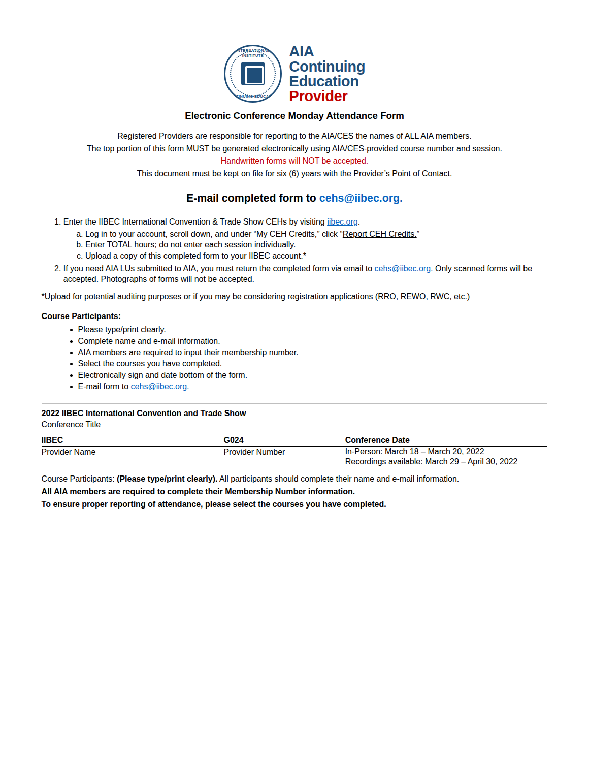INTERNATIONAL INSTITUTE CONTINUING EDUCATION
AIA
Continuing
Education
Provider
Electronic Conference Monday Attendance Form
Registered Providers are responsible for reporting to the AIA/CES the names of ALL AIA members.
The top portion of this form MUST be generated electronically using AIA/CES-provided course number and session.
Handwritten forms will NOT be accepted.
This document must be kept on file for six (6) years with the Provider’s Point of Contact.
E-mail completed form to cehs@iibec.org.
Enter the IIBEC International Convention & Trade Show CEHs by visiting iibec.org.
Log in to your account, scroll down, and under “My CEH Credits,” click “Report CEH Credits.”
Enter TOTAL hours; do not enter each session individually.
Upload a copy of this completed form to your IIBEC account.*
If you need AIA LUs submitted to AIA, you must return the completed form via email to cehs@iibec.org. Only scanned forms will be accepted. Photographs of forms will not be accepted.
*Upload for potential auditing purposes or if you may be considering registration applications (RRO, REWO, RWC, etc.)
Course Participants:
Please type/print clearly.
Complete name and e-mail information.
AIA members are required to input their membership number.
Select the courses you have completed.
Electronically sign and date bottom of the form.
E-mail form to cehs@iibec.org.
2022 IIBEC International Convention and Trade Show
Conference Title
| IIBEC | G024 | Conference Date |
| Provider Name | Provider Number | In-Person: March 18 – March 20, 2022 Recordings available: March 29 – April 30, 2022 |
Course Participants: (Please type/print clearly). All participants should complete their name and e-mail information.
All AIA members are required to complete their Membership Number information.
To ensure proper reporting of attendance, please select the courses you have completed.